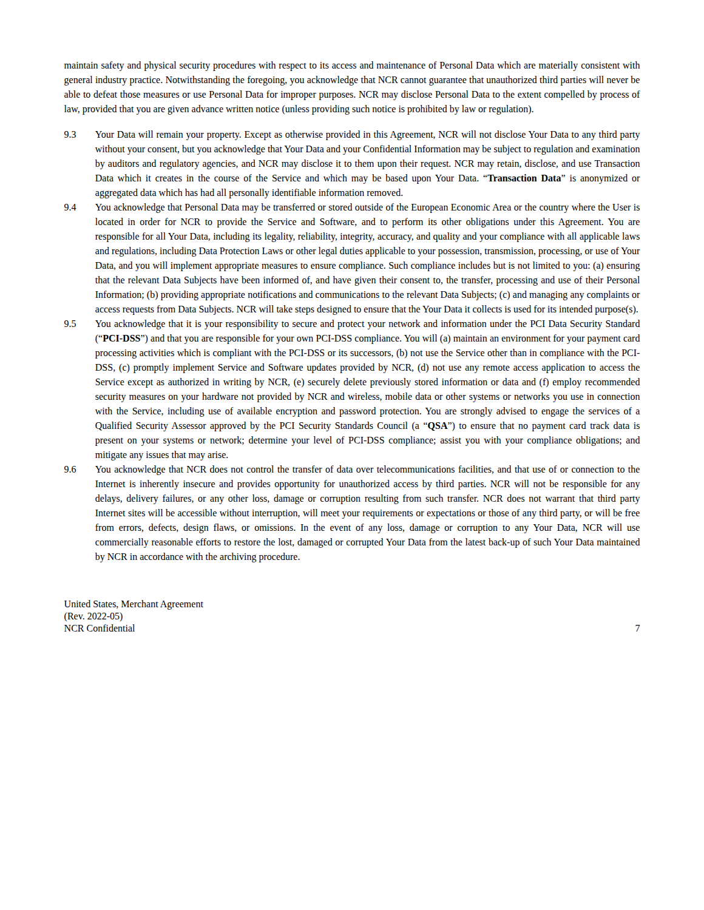maintain safety and physical security procedures with respect to its access and maintenance of Personal Data which are materially consistent with general industry practice. Notwithstanding the foregoing, you acknowledge that NCR cannot guarantee that unauthorized third parties will never be able to defeat those measures or use Personal Data for improper purposes. NCR may disclose Personal Data to the extent compelled by process of law, provided that you are given advance written notice (unless providing such notice is prohibited by law or regulation).
9.3
Your Data will remain your property. Except as otherwise provided in this Agreement, NCR will not disclose Your Data to any third party without your consent, but you acknowledge that Your Data and your Confidential Information may be subject to regulation and examination by auditors and regulatory agencies, and NCR may disclose it to them upon their request. NCR may retain, disclose, and use Transaction Data which it creates in the course of the Service and which may be based upon Your Data. “Transaction Data” is anonymized or aggregated data which has had all personally identifiable information removed.
9.4
You acknowledge that Personal Data may be transferred or stored outside of the European Economic Area or the country where the User is located in order for NCR to provide the Service and Software, and to perform its other obligations under this Agreement. You are responsible for all Your Data, including its legality, reliability, integrity, accuracy, and quality and your compliance with all applicable laws and regulations, including Data Protection Laws or other legal duties applicable to your possession, transmission, processing, or use of Your Data, and you will implement appropriate measures to ensure compliance. Such compliance includes but is not limited to you: (a) ensuring that the relevant Data Subjects have been informed of, and have given their consent to, the transfer, processing and use of their Personal Information; (b) providing appropriate notifications and communications to the relevant Data Subjects; (c) and managing any complaints or access requests from Data Subjects. NCR will take steps designed to ensure that the Your Data it collects is used for its intended purpose(s).
9.5
You acknowledge that it is your responsibility to secure and protect your network and information under the PCI Data Security Standard (“PCI-DSS”) and that you are responsible for your own PCI-DSS compliance. You will (a) maintain an environment for your payment card processing activities which is compliant with the PCI-DSS or its successors, (b) not use the Service other than in compliance with the PCI-DSS, (c) promptly implement Service and Software updates provided by NCR, (d) not use any remote access application to access the Service except as authorized in writing by NCR, (e) securely delete previously stored information or data and (f) employ recommended security measures on your hardware not provided by NCR and wireless, mobile data or other systems or networks you use in connection with the Service, including use of available encryption and password protection. You are strongly advised to engage the services of a Qualified Security Assessor approved by the PCI Security Standards Council (a “QSA”) to ensure that no payment card track data is present on your systems or network; determine your level of PCI-DSS compliance; assist you with your compliance obligations; and mitigate any issues that may arise.
9.6
You acknowledge that NCR does not control the transfer of data over telecommunications facilities, and that use of or connection to the Internet is inherently insecure and provides opportunity for unauthorized access by third parties. NCR will not be responsible for any delays, delivery failures, or any other loss, damage or corruption resulting from such transfer. NCR does not warrant that third party Internet sites will be accessible without interruption, will meet your requirements or expectations or those of any third party, or will be free from errors, defects, design flaws, or omissions. In the event of any loss, damage or corruption to any Your Data, NCR will use commercially reasonable efforts to restore the lost, damaged or corrupted Your Data from the latest back-up of such Your Data maintained by NCR in accordance with the archiving procedure.
United States, Merchant Agreement
(Rev. 2022-05)
NCR Confidential 7